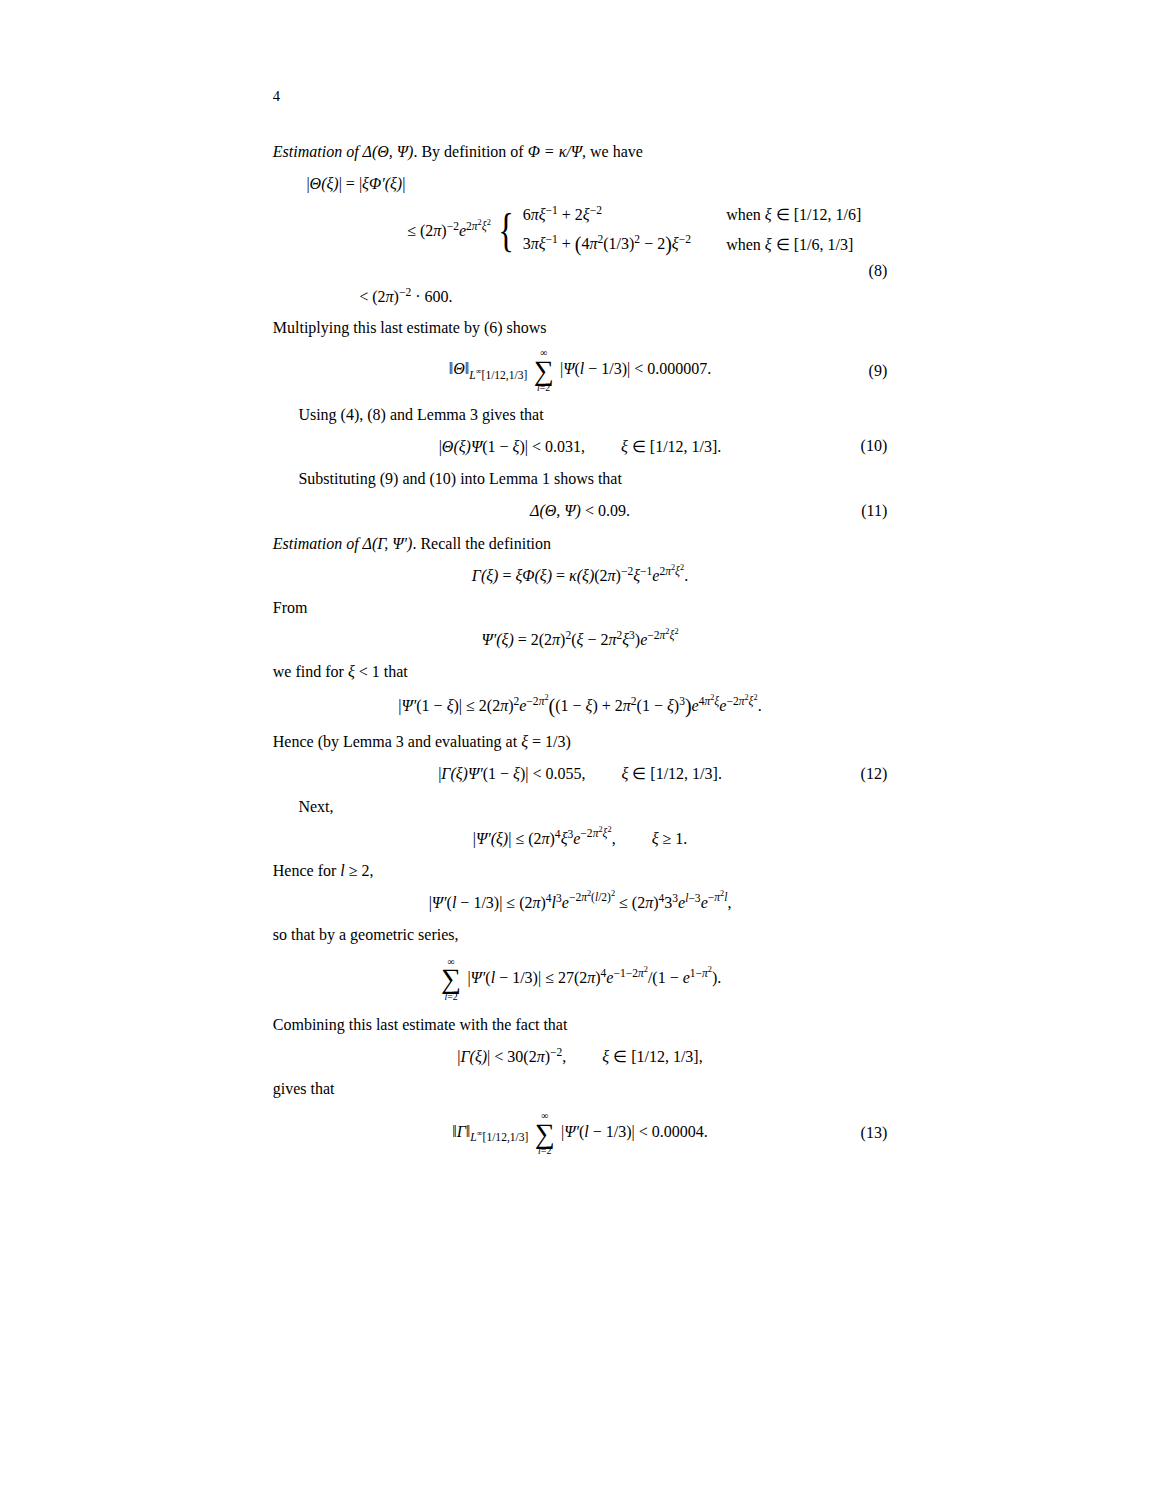4
Estimation of Δ(Θ, Ψ). By definition of Φ = κ/Ψ, we have
|Θ(ξ)| = |ξΦ′(ξ)|
≤ (2π)−2e2π2ξ2
{
| 6 πξ −1 + 2 ξ −2 | when ξ ∈ [1/12, 1/6] |
| 3 πξ −1 + ( 4 π 2 (1/3) 2 − 2 ) ξ −2 | when ξ ∈ [1/6, 1/3] |
(8)
< (2π)−2 · 600.
Multiplying this last estimate by (6) shows
‖Θ‖L∞[1/12,1/3] ∞∑l=2 |Ψ(l − 1/3)| < 0.000007.
(9)
Using (4), (8) and Lemma 3 gives that
|Θ(ξ)Ψ(1 − ξ)| < 0.031, ξ ∈ [1/12, 1/3].
(10)
Substituting (9) and (10) into Lemma 1 shows that
Δ(Θ, Ψ) < 0.09.
(11)
Estimation of Δ(Γ, Ψ′). Recall the definition
Γ(ξ) = ξΦ(ξ) = κ(ξ)(2π)−2ξ−1e2π2ξ2.
From
Ψ′(ξ) = 2(2π)2(ξ − 2π2ξ3)e−2π2ξ2
we find for ξ < 1 that
|Ψ′(1 − ξ)| ≤ 2(2π)2e−2π2((1 − ξ) + 2π2(1 − ξ)3) e4π2ξe−2π2ξ2.
Hence (by Lemma 3 and evaluating at ξ = 1/3)
|Γ(ξ)Ψ′(1 − ξ)| < 0.055, ξ ∈ [1/12, 1/3].
(12)
Next,
|Ψ′(ξ)| ≤ (2π)4ξ3e−2π2ξ2, ξ ≥ 1.
Hence for l ≥ 2,
|Ψ′(l − 1/3)| ≤ (2π)4l3e−2π2(l/2)2 ≤ (2π)433el−3e−π2l,
so that by a geometric series,
∞∑l=2 |Ψ′(l − 1/3)| ≤ 27(2π)4e−1−2π2/(1 − e1−π2).
Combining this last estimate with the fact that
|Γ(ξ)| < 30(2π)−2, ξ ∈ [1/12, 1/3],
gives that
‖Γ‖L∞[1/12,1/3] ∞∑l=2 |Ψ′(l − 1/3)| < 0.00004.
(13)